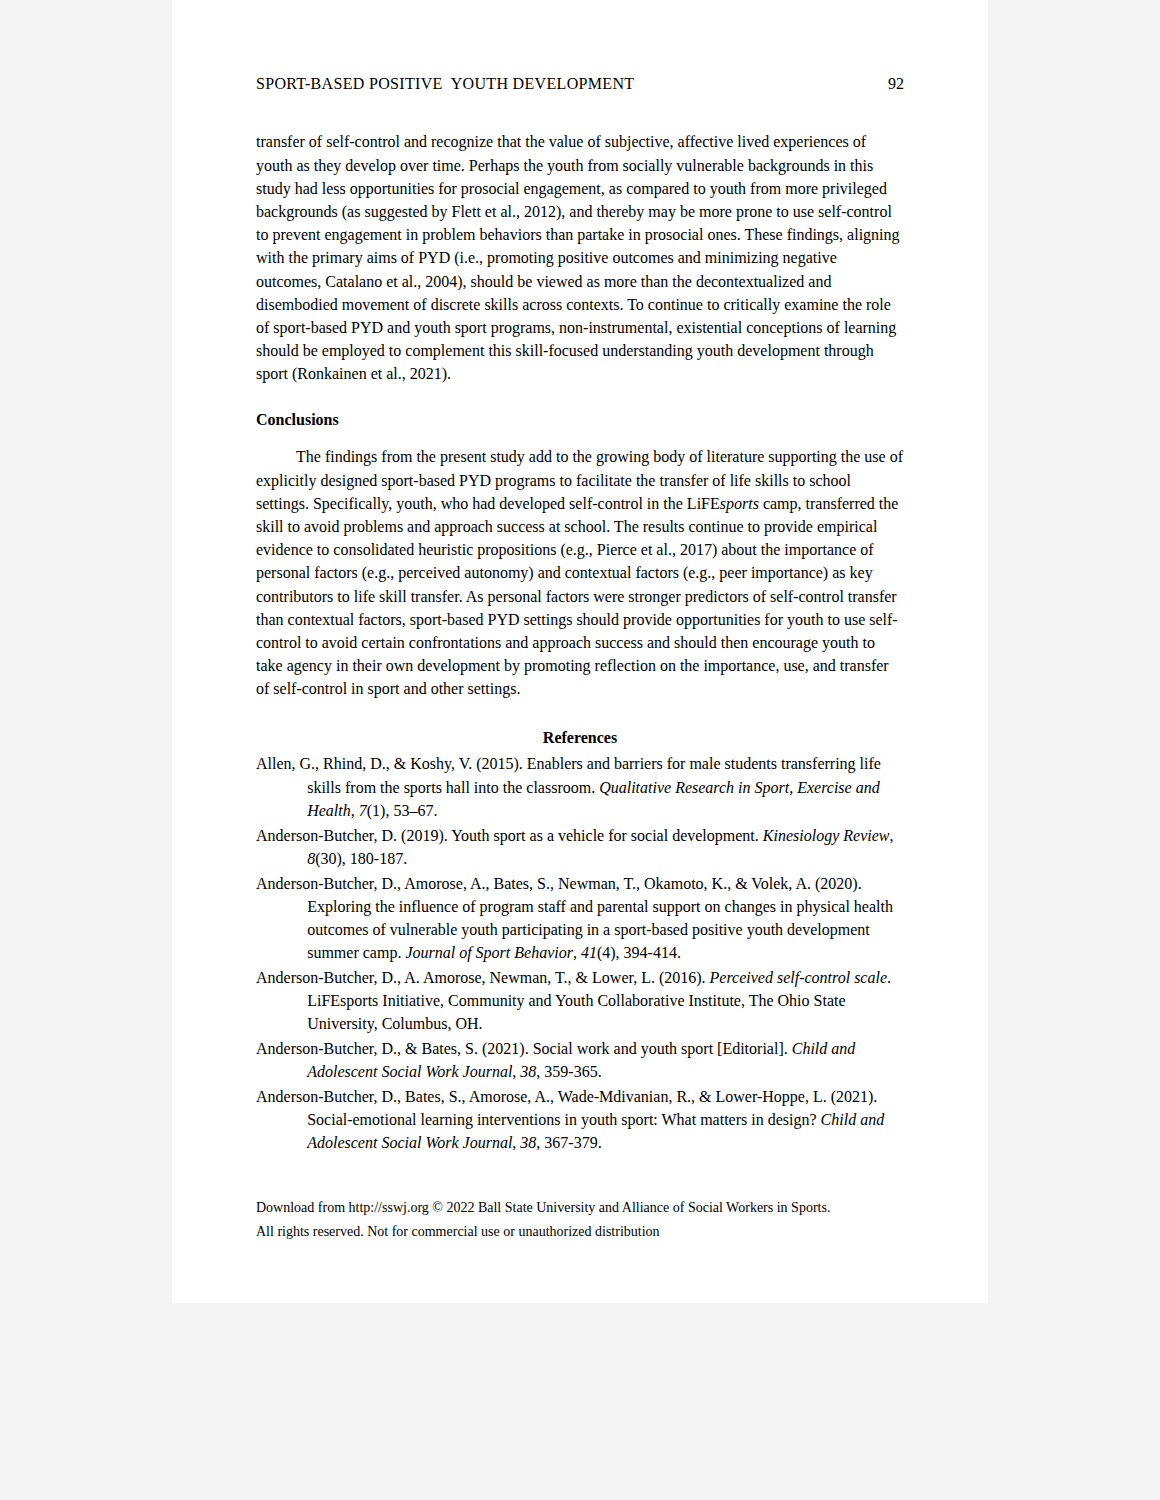SPORT-BASED POSITIVE YOUTH DEVELOPMENT 92
transfer of self-control and recognize that the value of subjective, affective lived experiences of youth as they develop over time. Perhaps the youth from socially vulnerable backgrounds in this study had less opportunities for prosocial engagement, as compared to youth from more privileged backgrounds (as suggested by Flett et al., 2012), and thereby may be more prone to use self-control to prevent engagement in problem behaviors than partake in prosocial ones. These findings, aligning with the primary aims of PYD (i.e., promoting positive outcomes and minimizing negative outcomes, Catalano et al., 2004), should be viewed as more than the decontextualized and disembodied movement of discrete skills across contexts. To continue to critically examine the role of sport-based PYD and youth sport programs, non-instrumental, existential conceptions of learning should be employed to complement this skill-focused understanding youth development through sport (Ronkainen et al., 2021).
Conclusions
The findings from the present study add to the growing body of literature supporting the use of explicitly designed sport-based PYD programs to facilitate the transfer of life skills to school settings. Specifically, youth, who had developed self-control in the LiFEsports camp, transferred the skill to avoid problems and approach success at school. The results continue to provide empirical evidence to consolidated heuristic propositions (e.g., Pierce et al., 2017) about the importance of personal factors (e.g., perceived autonomy) and contextual factors (e.g., peer importance) as key contributors to life skill transfer. As personal factors were stronger predictors of self-control transfer than contextual factors, sport-based PYD settings should provide opportunities for youth to use self-control to avoid certain confrontations and approach success and should then encourage youth to take agency in their own development by promoting reflection on the importance, use, and transfer of self-control in sport and other settings.
References
Allen, G., Rhind, D., & Koshy, V. (2015). Enablers and barriers for male students transferring life skills from the sports hall into the classroom. Qualitative Research in Sport, Exercise and Health, 7(1), 53–67.
Anderson-Butcher, D. (2019). Youth sport as a vehicle for social development. Kinesiology Review, 8(30), 180-187.
Anderson-Butcher, D., Amorose, A., Bates, S., Newman, T., Okamoto, K., & Volek, A. (2020). Exploring the influence of program staff and parental support on changes in physical health outcomes of vulnerable youth participating in a sport-based positive youth development summer camp. Journal of Sport Behavior, 41(4), 394-414.
Anderson-Butcher, D., A. Amorose, Newman, T., & Lower, L. (2016). Perceived self-control scale. LiFEsports Initiative, Community and Youth Collaborative Institute, The Ohio State University, Columbus, OH.
Anderson-Butcher, D., & Bates, S. (2021). Social work and youth sport [Editorial]. Child and Adolescent Social Work Journal, 38, 359-365.
Anderson-Butcher, D., Bates, S., Amorose, A., Wade-Mdivanian, R., & Lower-Hoppe, L. (2021). Social-emotional learning interventions in youth sport: What matters in design? Child and Adolescent Social Work Journal, 38, 367-379.
Download from http://sswj.org © 2022 Ball State University and Alliance of Social Workers in Sports.
All rights reserved. Not for commercial use or unauthorized distribution